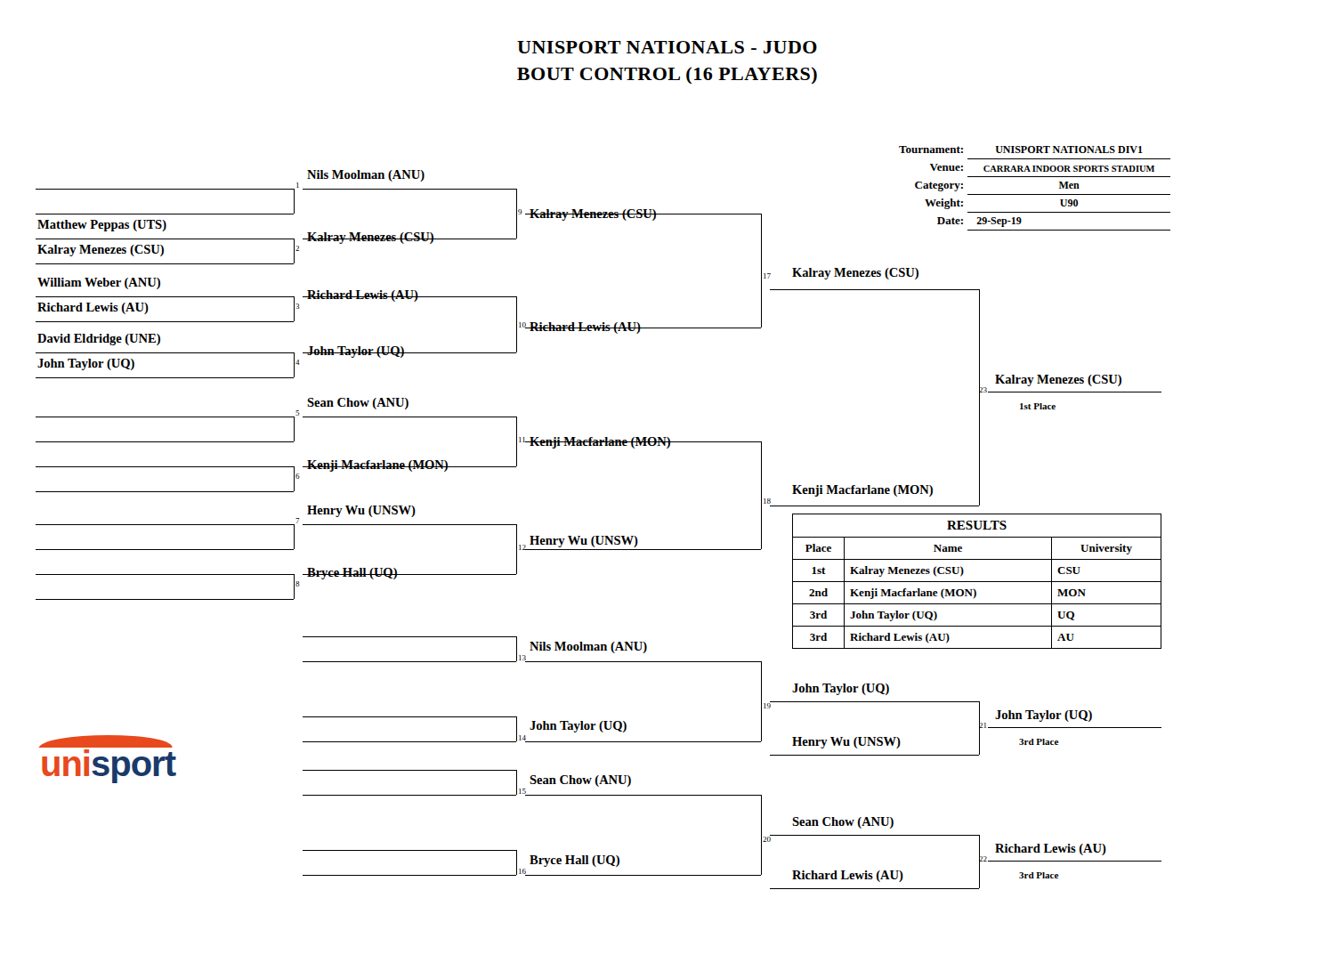UNISPORT NATIONALS - JUDO
BOUT CONTROL (16 PLAYERS)
| Tournament: | UNISPORT NATIONALS DIV1 |
| Venue: | CARRARA INDOOR SPORTS STADIUM |
| Category: | Men |
| Weight: | U90 |
| Date: | 29-Sep-19 |
1
Nils Moolman (ANU)
Matthew Peppas (UTS)
Kalray Menezes (CSU)
2
Kalray Menezes (CSU)
William Weber (ANU)
Richard Lewis (AU)
3
Richard Lewis (AU)
David Eldridge (UNE)
John Taylor (UQ)
4
John Taylor (UQ)
5
Sean Chow (ANU)
6
Kenji Macfarlane (MON)
7
Henry Wu (UNSW)
8
Bryce Hall (UQ)
9
Kalray Menezes (CSU)
10
Richard Lewis (AU)
11
Kenji Macfarlane (MON)
12
Henry Wu (UNSW)
17
Kalray Menezes (CSU)
18
Kenji Macfarlane (MON)
23
Kalray Menezes (CSU)
1st Place
| RESULTS |
| --- |
| Place | Name | University |
| 1st | Kalray Menezes (CSU) | CSU |
| 2nd | Kenji Macfarlane (MON) | MON |
| 3rd | John Taylor (UQ) | UQ |
| 3rd | Richard Lewis (AU) | AU |
13
Nils Moolman (ANU)
14
John Taylor (UQ)
15
Sean Chow (ANU)
16
Bryce Hall (UQ)
19
John Taylor (UQ)
Henry Wu (UNSW)
21
John Taylor (UQ)
3rd Place
20
Sean Chow (ANU)
Richard Lewis (AU)
22
Richard Lewis (AU)
3rd Place
uni sport